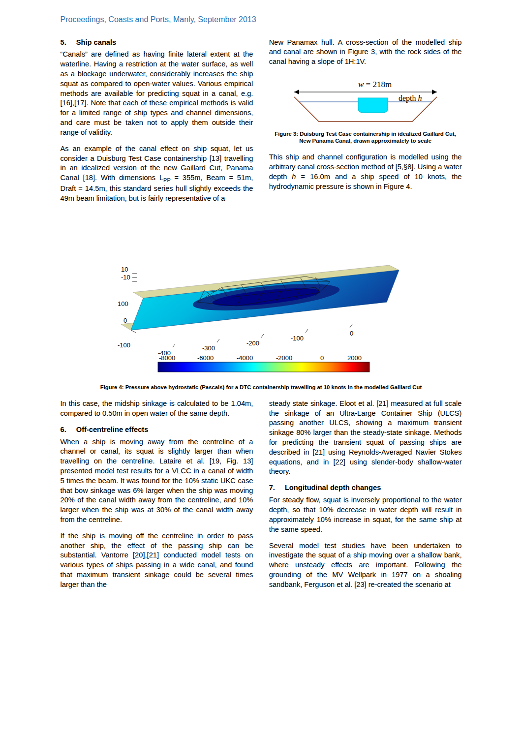Proceedings, Coasts and Ports, Manly, September 2013
5. Ship canals
“Canals” are defined as having finite lateral extent at the waterline. Having a restriction at the water surface, as well as a blockage underwater, considerably increases the ship squat as compared to open-water values. Various empirical methods are available for predicting squat in a canal, e.g. [16],[17]. Note that each of these empirical methods is valid for a limited range of ship types and channel dimensions, and care must be taken not to apply them outside their range of validity.
As an example of the canal effect on ship squat, let us consider a Duisburg Test Case containership [13] travelling in an idealized version of the new Gaillard Cut, Panama Canal [18]. With dimensions LPP = 355m, Beam = 51m, Draft = 14.5m, this standard series hull slightly exceeds the 49m beam limitation, but is fairly representative of a
New Panamax hull. A cross-section of the modelled ship and canal are shown in Figure 3, with the rock sides of the canal having a slope of 1H:1V.
w = 218m depth h
Figure 3: Duisburg Test Case containership in idealized Gaillard Cut, New Panama Canal, drawn approximately to scale
This ship and channel configuration is modelled using the arbitrary canal cross-section method of [5,§8]. Using a water depth h = 16.0m and a ship speed of 10 knots, the hydrodynamic pressure is shown in Figure 4.
10 -10 100 0 -100 -400 -300 -200 -100 0 -8000 -6000 -4000 -2000 0 2000
Figure 4: Pressure above hydrostatic (Pascals) for a DTC containership travelling at 10 knots in the modelled Gaillard Cut
In this case, the midship sinkage is calculated to be 1.04m, compared to 0.50m in open water of the same depth.
6. Off-centreline effects
When a ship is moving away from the centreline of a channel or canal, its squat is slightly larger than when travelling on the centreline. Lataire et al. [19, Fig. 13] presented model test results for a VLCC in a canal of width 5 times the beam. It was found for the 10% static UKC case that bow sinkage was 6% larger when the ship was moving 20% of the canal width away from the centreline, and 10% larger when the ship was at 30% of the canal width away from the centreline.
If the ship is moving off the centreline in order to pass another ship, the effect of the passing ship can be substantial. Vantorre [20],[21] conducted model tests on various types of ships passing in a wide canal, and found that maximum transient sinkage could be several times larger than the
steady state sinkage. Eloot et al. [21] measured at full scale the sinkage of an Ultra-Large Container Ship (ULCS) passing another ULCS, showing a maximum transient sinkage 80% larger than the steady-state sinkage. Methods for predicting the transient squat of passing ships are described in [21] using Reynolds-Averaged Navier Stokes equations, and in [22] using slender-body shallow-water theory.
7. Longitudinal depth changes
For steady flow, squat is inversely proportional to the water depth, so that 10% decrease in water depth will result in approximately 10% increase in squat, for the same ship at the same speed.
Several model test studies have been undertaken to investigate the squat of a ship moving over a shallow bank, where unsteady effects are important. Following the grounding of the MV Wellpark in 1977 on a shoaling sandbank, Ferguson et al. [23] re-created the scenario at